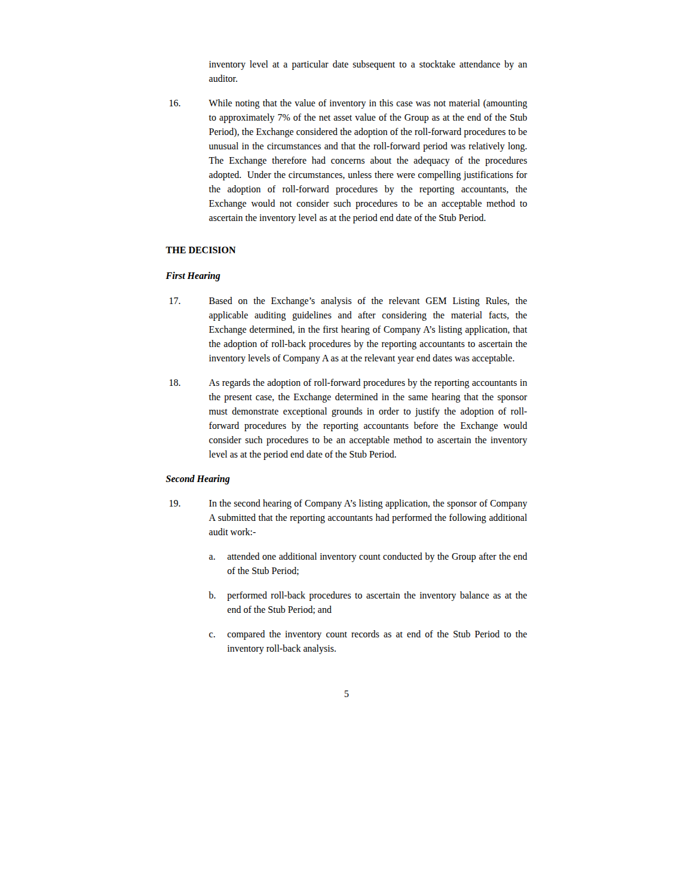inventory level at a particular date subsequent to a stocktake attendance by an auditor.
16.
While noting that the value of inventory in this case was not material (amounting to approximately 7% of the net asset value of the Group as at the end of the Stub Period), the Exchange considered the adoption of the roll-forward procedures to be unusual in the circumstances and that the roll-forward period was relatively long. The Exchange therefore had concerns about the adequacy of the procedures adopted. Under the circumstances, unless there were compelling justifications for the adoption of roll-forward procedures by the reporting accountants, the Exchange would not consider such procedures to be an acceptable method to ascertain the inventory level as at the period end date of the Stub Period.
THE DECISION
First Hearing
17.
Based on the Exchange’s analysis of the relevant GEM Listing Rules, the applicable auditing guidelines and after considering the material facts, the Exchange determined, in the first hearing of Company A’s listing application, that the adoption of roll-back procedures by the reporting accountants to ascertain the inventory levels of Company A as at the relevant year end dates was acceptable.
18.
As regards the adoption of roll-forward procedures by the reporting accountants in the present case, the Exchange determined in the same hearing that the sponsor must demonstrate exceptional grounds in order to justify the adoption of roll-forward procedures by the reporting accountants before the Exchange would consider such procedures to be an acceptable method to ascertain the inventory level as at the period end date of the Stub Period.
Second Hearing
19.
In the second hearing of Company A’s listing application, the sponsor of Company A submitted that the reporting accountants had performed the following additional audit work:-
a. attended one additional inventory count conducted by the Group after the end of the Stub Period;
b. performed roll-back procedures to ascertain the inventory balance as at the end of the Stub Period; and
c. compared the inventory count records as at end of the Stub Period to the inventory roll-back analysis.
5